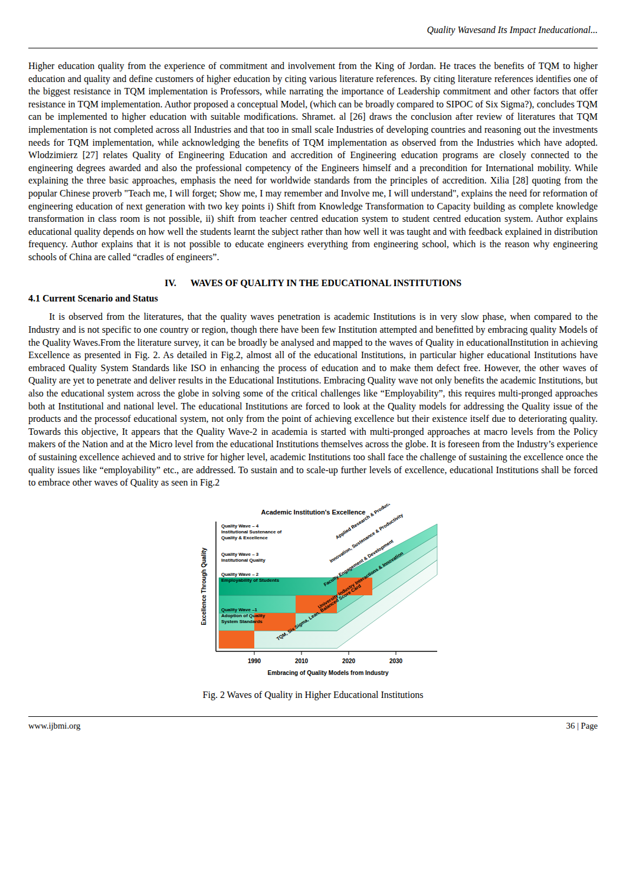Quality Wavesand Its Impact Ineducational...
Higher education quality from the experience of commitment and involvement from the King of Jordan. He traces the benefits of TQM to higher education and quality and define customers of higher education by citing various literature references. By citing literature references identifies one of the biggest resistance in TQM implementation is Professors, while narrating the importance of Leadership commitment and other factors that offer resistance in TQM implementation. Author proposed a conceptual Model, (which can be broadly compared to SIPOC of Six Sigma?), concludes TQM can be implemented to higher education with suitable modifications. Shramet. al [26] draws the conclusion after review of literatures that TQM implementation is not completed across all Industries and that too in small scale Industries of developing countries and reasoning out the investments needs for TQM implementation, while acknowledging the benefits of TQM implementation as observed from the Industries which have adopted. Wlodzimierz [27] relates Quality of Engineering Education and accredition of Engineering education programs are closely connected to the engineering degrees awarded and also the professional competency of the Engineers himself and a precondition for International mobility. While explaining the three basic approaches, emphasis the need for worldwide standards from the principles of accredition. Xilia [28] quoting from the popular Chinese proverb "Teach me, I will forget; Show me, I may remember and Involve me, I will understand", explains the need for reformation of engineering education of next generation with two key points i) Shift from Knowledge Transformation to Capacity building as complete knowledge transformation in class room is not possible, ii) shift from teacher centred education system to student centred education system. Author explains educational quality depends on how well the students learnt the subject rather than how well it was taught and with feedback explained in distribution frequency. Author explains that it is not possible to educate engineers everything from engineering school, which is the reason why engineering schools of China are called “cradles of engineers”.
IV. Waves of Quality in the Educational Institutions
4.1 Current Scenario and Status
It is observed from the literatures, that the quality waves penetration is academic Institutions is in very slow phase, when compared to the Industry and is not specific to one country or region, though there have been few Institution attempted and benefitted by embracing quality Models of the Quality Waves.From the literature survey, it can be broadly be analysed and mapped to the waves of Quality in educationalInstitution in achieving Excellence as presented in Fig. 2. As detailed in Fig.2, almost all of the educational Institutions, in particular higher educational Institutions have embraced Quality System Standards like ISO in enhancing the process of education and to make them defect free. However, the other waves of Quality are yet to penetrate and deliver results in the Educational Institutions. Embracing Quality wave not only benefits the academic Institutions, but also the educational system across the globe in solving some of the critical challenges like “Employability”, this requires multi-pronged approaches both at Institutional and national level. The educational Institutions are forced to look at the Quality models for addressing the Quality issue of the products and the processof educational system, not only from the point of achieving excellence but their existence itself due to deteriorating quality. Towards this objective, It appears that the Quality Wave-2 in academia is started with multi-pronged approaches at macro levels from the Policy makers of the Nation and at the Micro level from the educational Institutions themselves across the globe. It is foreseen from the Industry’s experience of sustaining excellence achieved and to strive for higher level, academic Institutions too shall face the challenge of sustaining the excellence once the quality issues like “employability” etc., are addressed. To sustain and to scale-up further levels of excellence, educational Institutions shall be forced to embrace other waves of Quality as seen in Fig.2
Academic Institution's Excellence Excellence Through Quality Quality Wave – 4 Institutional Sustenance of Quality & Excellence Quality Wave – 3 Institutional Quality Quality Wave – 2 Employability of Students Quality Wave –1 Adoption of Quality System Standards Applied Research & Product Innovations Innovation, Sustenance & Productivity Faculty Engagement & Development University Industry Interactions & Innovation TQM, Six Sigma, Lean, Balanced Score Card 1990 2010 2020 2030 Embracing of Quality Models from Industry
Fig. 2 Waves of Quality in Higher Educational Institutions
www.ijbmi.org 36 | Page